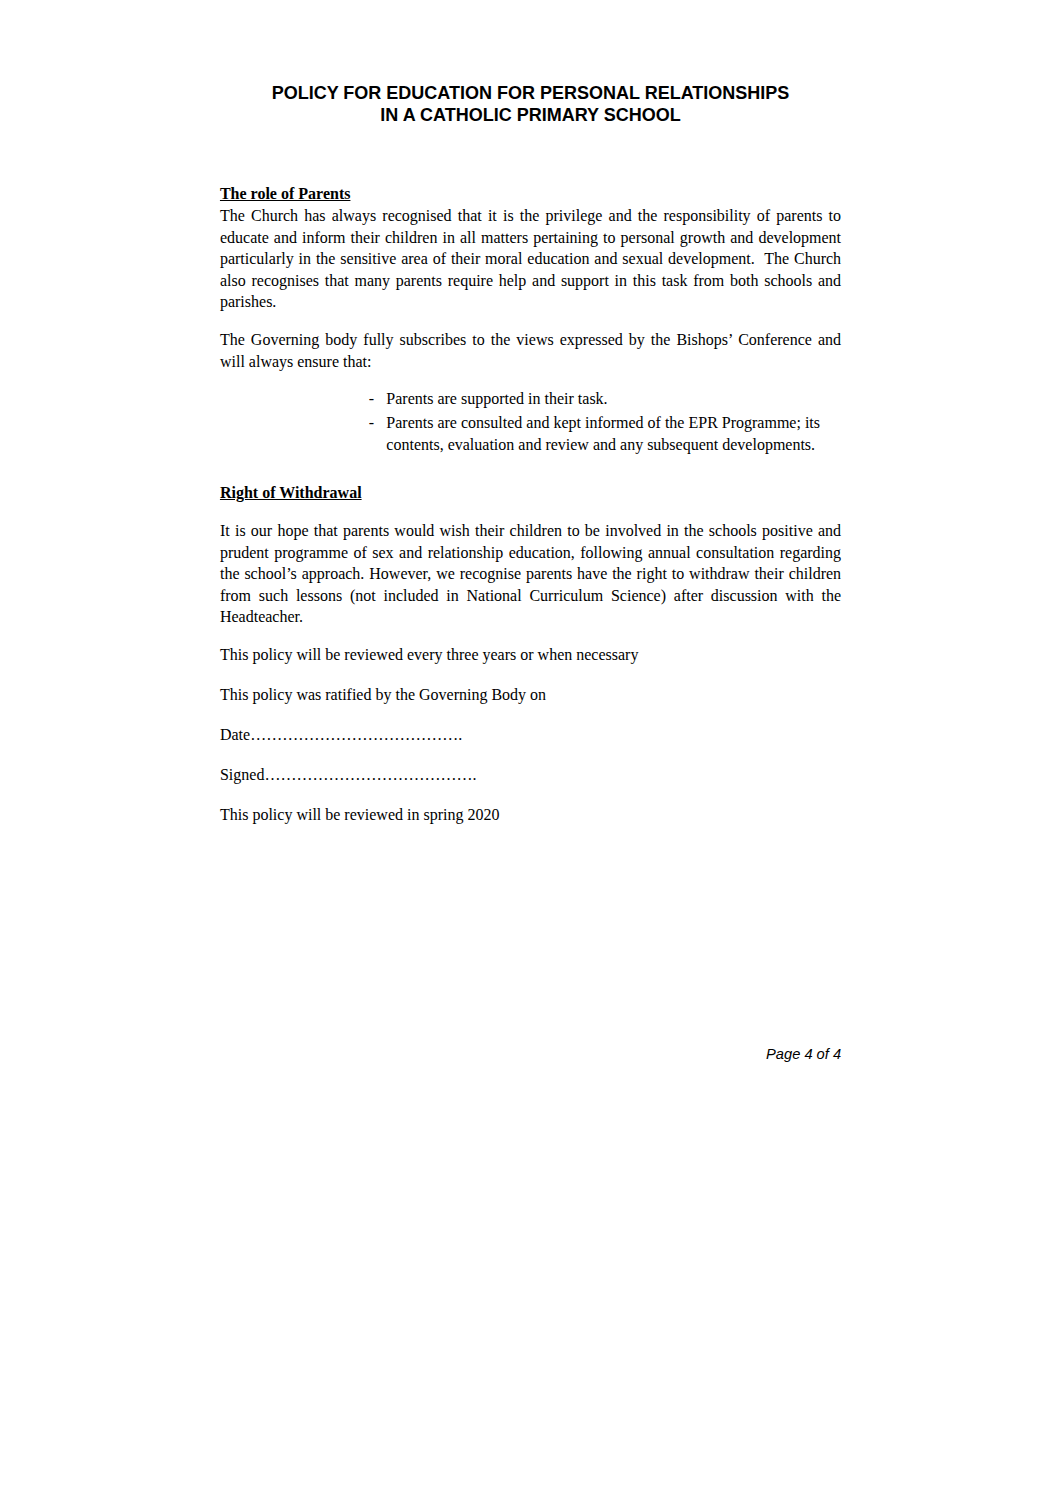POLICY FOR EDUCATION FOR PERSONAL RELATIONSHIPS IN A CATHOLIC PRIMARY SCHOOL
The role of Parents
The Church has always recognised that it is the privilege and the responsibility of parents to educate and inform their children in all matters pertaining to personal growth and development particularly in the sensitive area of their moral education and sexual development. The Church also recognises that many parents require help and support in this task from both schools and parishes.
The Governing body fully subscribes to the views expressed by the Bishops’ Conference and will always ensure that:
Parents are supported in their task.
Parents are consulted and kept informed of the EPR Programme; its contents, evaluation and review and any subsequent developments.
Right of Withdrawal
It is our hope that parents would wish their children to be involved in the schools positive and prudent programme of sex and relationship education, following annual consultation regarding the school’s approach. However, we recognise parents have the right to withdraw their children from such lessons (not included in National Curriculum Science) after discussion with the Headteacher.
This policy will be reviewed every three years or when necessary
This policy was ratified by the Governing Body on
Date………………………………….
Signed………………………………….
This policy will be reviewed in spring 2020
Page 4 of 4